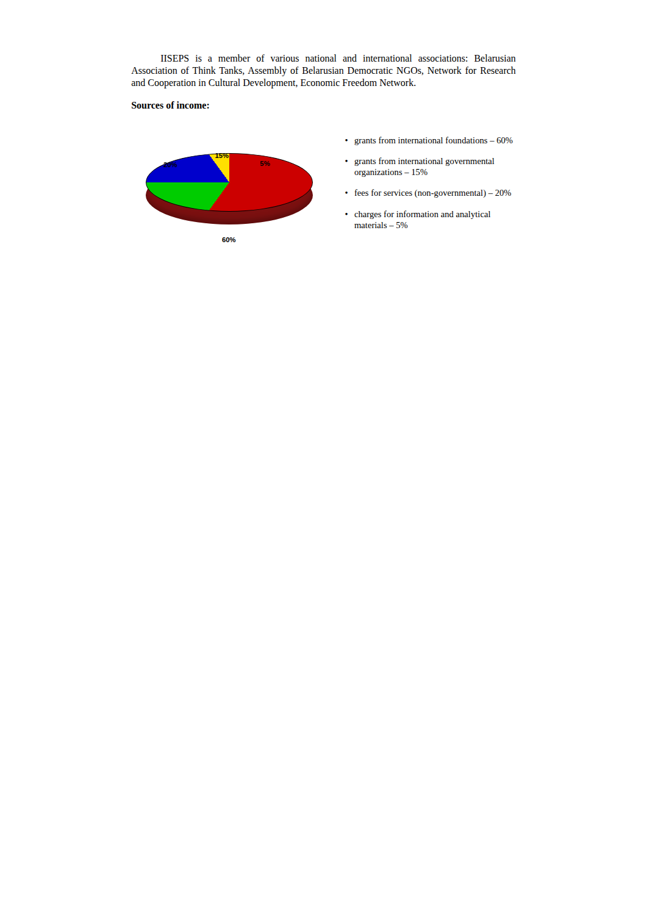IISEPS is a member of various national and international associations: Belarusian Association of Think Tanks, Assembly of Belarusian Democratic NGOs, Network for Research and Cooperation in Cultural Development, Economic Freedom Network.
Sources of income:
15% 5% 20% 60%
grants from international foundations – 60%
grants from international governmental organizations – 15%
fees for services (non-governmental) – 20%
charges for information and analytical materials – 5%